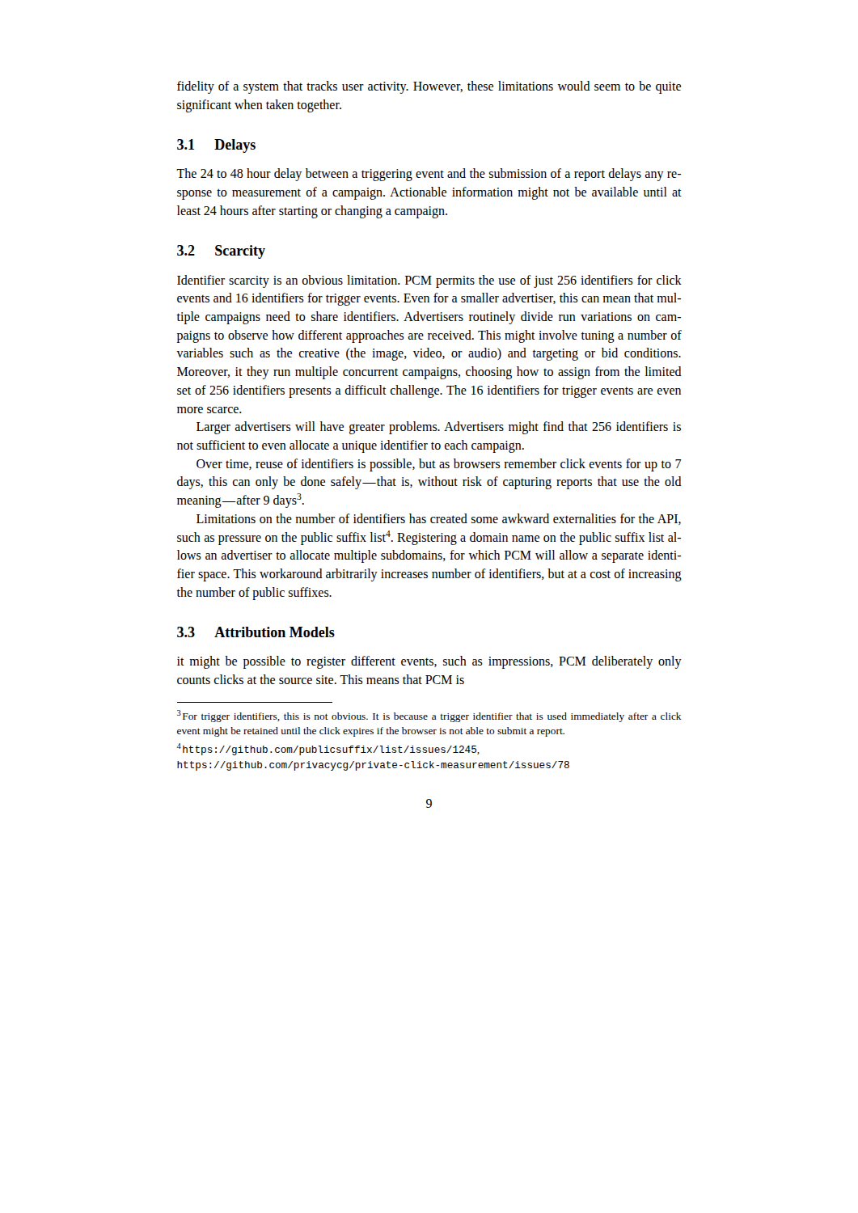fidelity of a system that tracks user activity. However, these limitations would seem to be quite significant when taken together.
3.1 Delays
The 24 to 48 hour delay between a triggering event and the submission of a report delays any response to measurement of a campaign. Actionable information might not be available until at least 24 hours after starting or changing a campaign.
3.2 Scarcity
Identifier scarcity is an obvious limitation. PCM permits the use of just 256 identifiers for click events and 16 identifiers for trigger events. Even for a smaller advertiser, this can mean that multiple campaigns need to share identifiers. Advertisers routinely divide run variations on campaigns to observe how different approaches are received. This might involve tuning a number of variables such as the creative (the image, video, or audio) and targeting or bid conditions. Moreover, it they run multiple concurrent campaigns, choosing how to assign from the limited set of 256 identifiers presents a difficult challenge. The 16 identifiers for trigger events are even more scarce.
Larger advertisers will have greater problems. Advertisers might find that 256 identifiers is not sufficient to even allocate a unique identifier to each campaign.
Over time, reuse of identifiers is possible, but as browsers remember click events for up to 7 days, this can only be done safely — that is, without risk of capturing reports that use the old meaning — after 9 days3.
Limitations on the number of identifiers has created some awkward externalities for the API, such as pressure on the public suffix list4. Registering a domain name on the public suffix list allows an advertiser to allocate multiple subdomains, for which PCM will allow a separate identifier space. This workaround arbitrarily increases number of identifiers, but at a cost of increasing the number of public suffixes.
3.3 Attribution Models
it might be possible to register different events, such as impressions, PCM deliberately only counts clicks at the source site. This means that PCM is
3 For trigger identifiers, this is not obvious. It is because a trigger identifier that is used immediately after a click event might be retained until the click expires if the browser is not able to submit a report.
4 https://github.com/publicsuffix/list/issues/1245, https://github.com/privacycg/private-click-measurement/issues/78
9